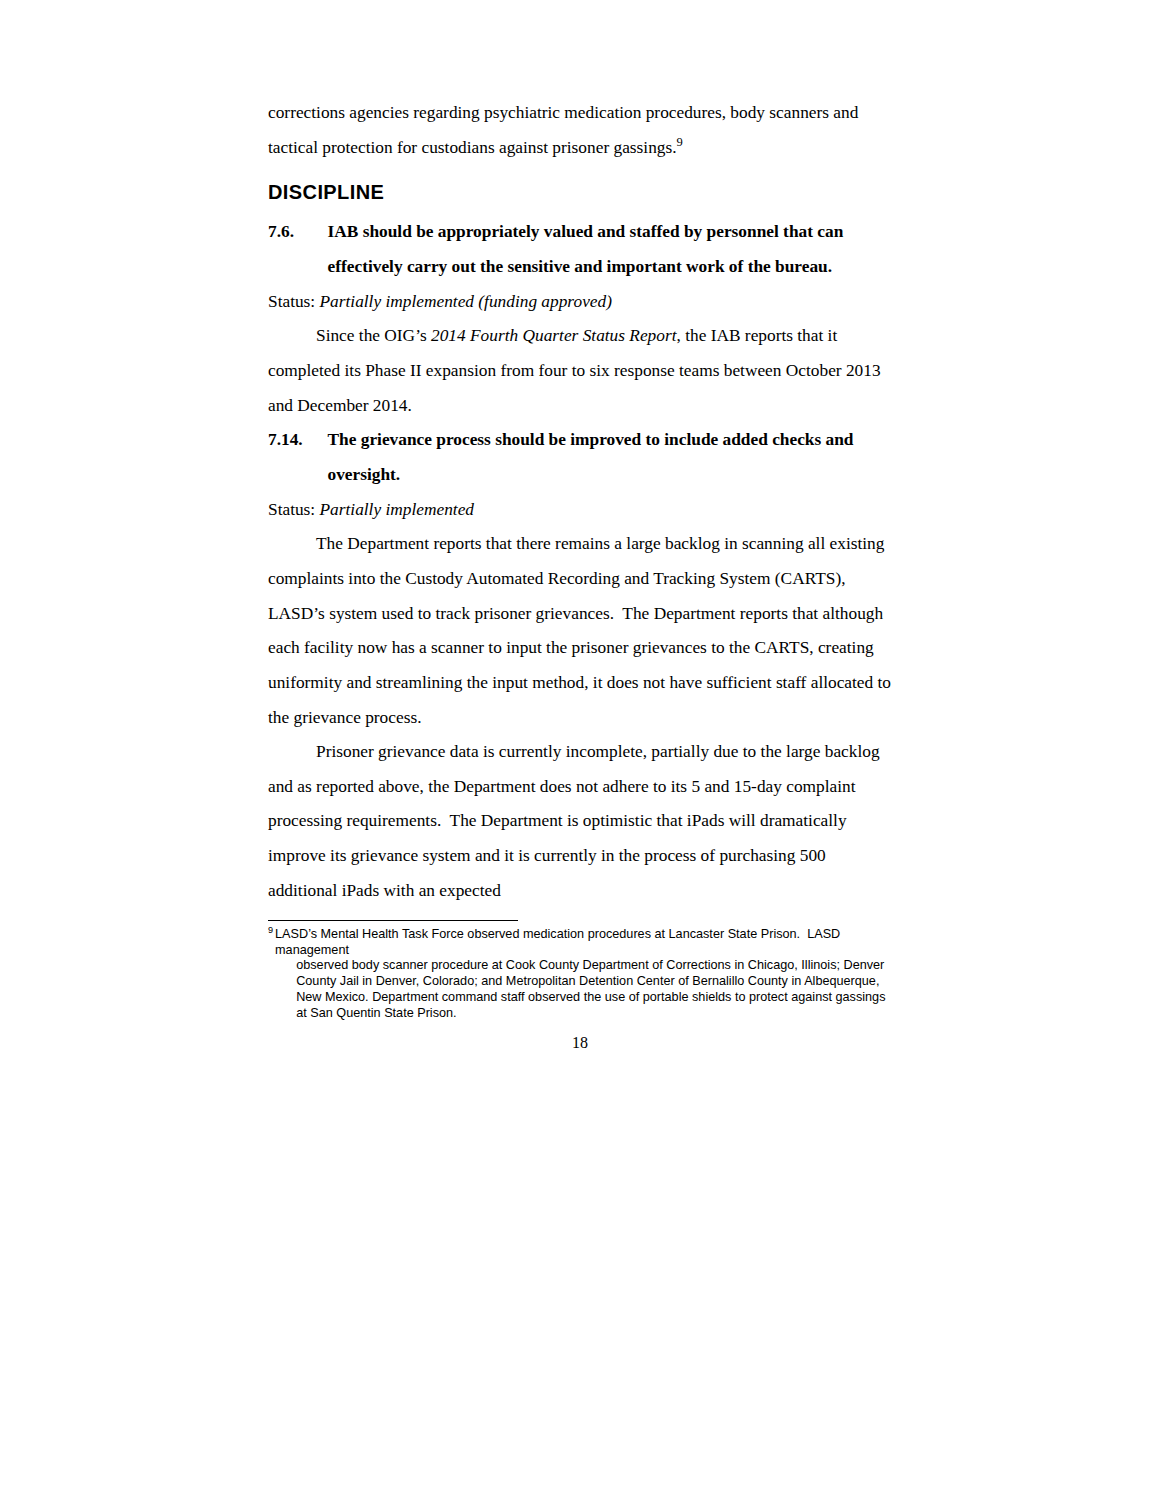corrections agencies regarding psychiatric medication procedures, body scanners and tactical protection for custodians against prisoner gassings.9
DISCIPLINE
7.6. IAB should be appropriately valued and staffed by personnel that can effectively carry out the sensitive and important work of the bureau.
Status: Partially implemented (funding approved)
Since the OIG’s 2014 Fourth Quarter Status Report, the IAB reports that it completed its Phase II expansion from four to six response teams between October 2013 and December 2014.
7.14. The grievance process should be improved to include added checks and oversight.
Status: Partially implemented
The Department reports that there remains a large backlog in scanning all existing complaints into the Custody Automated Recording and Tracking System (CARTS), LASD’s system used to track prisoner grievances. The Department reports that although each facility now has a scanner to input the prisoner grievances to the CARTS, creating uniformity and streamlining the input method, it does not have sufficient staff allocated to the grievance process.
Prisoner grievance data is currently incomplete, partially due to the large backlog and as reported above, the Department does not adhere to its 5 and 15-day complaint processing requirements. The Department is optimistic that iPads will dramatically improve its grievance system and it is currently in the process of purchasing 500 additional iPads with an expected
9 LASD’s Mental Health Task Force observed medication procedures at Lancaster State Prison. LASD management observed body scanner procedure at Cook County Department of Corrections in Chicago, Illinois; Denver County Jail in Denver, Colorado; and Metropolitan Detention Center of Bernalillo County in Albequerque, New Mexico. Department command staff observed the use of portable shields to protect against gassings at San Quentin State Prison.
18